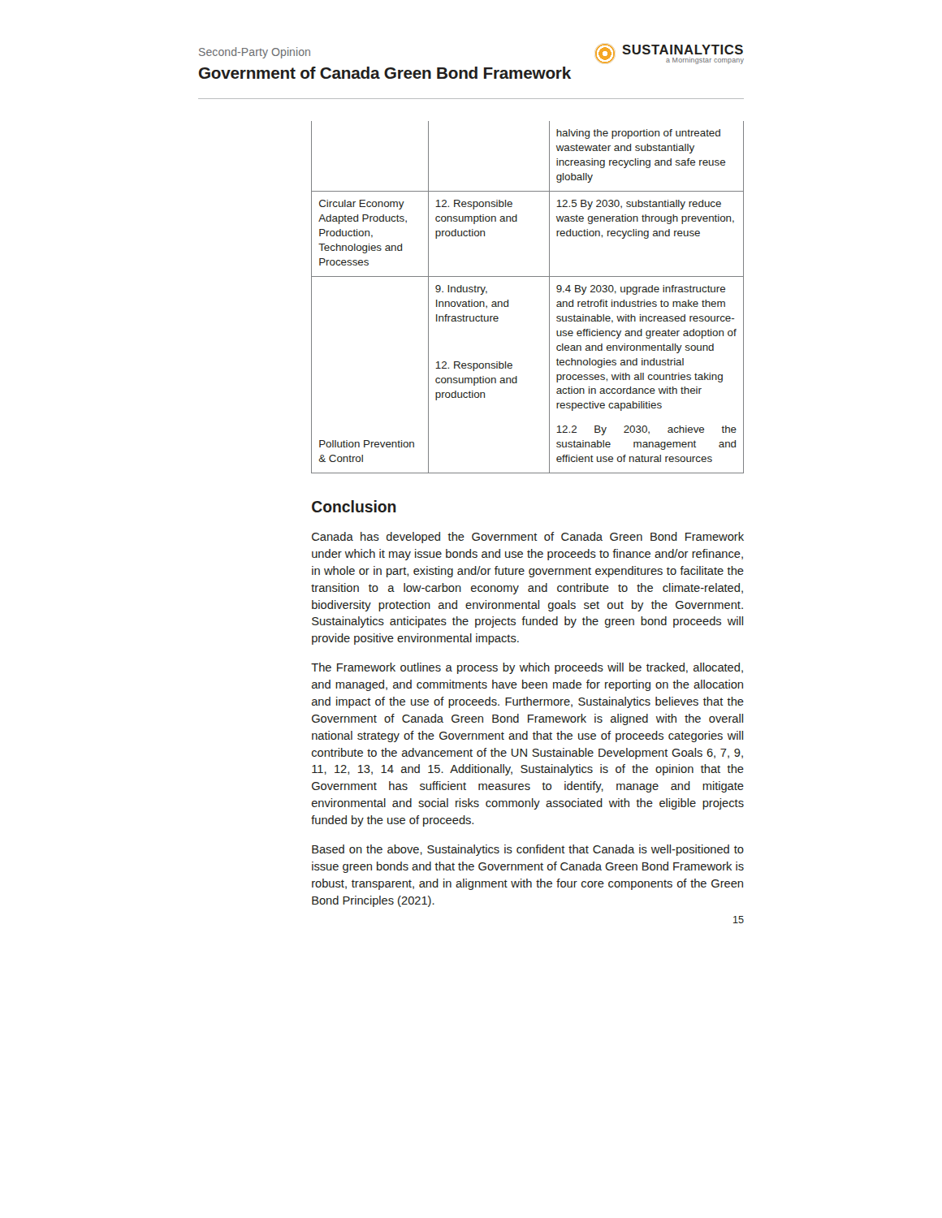Second-Party Opinion
Government of Canada Green Bond Framework
SUSTAINALYTICS
a Morningstar company
| | | halving the proportion of untreated wastewater and substantially increasing recycling and safe reuse globally |
| Circular Economy Adapted Products, Production, Technologies and Processes | 12. Responsible consumption and production | 12.5 By 2030, substantially reduce waste generation through prevention, reduction, recycling and reuse |
| Pollution Prevention & Control | 9. Industry, Innovation, and Infrastructure 12. Responsible consumption and production | 9.4 By 2030, upgrade infrastructure and retrofit industries to make them sustainable, with increased resource-use efficiency and greater adoption of clean and environmentally sound technologies and industrial processes, with all countries taking action in accordance with their respective capabilities 12.2 By 2030, achieve the sustainable management and efficient use of natural resources |
Conclusion
Canada has developed the Government of Canada Green Bond Framework under which it may issue bonds and use the proceeds to finance and/or refinance, in whole or in part, existing and/or future government expenditures to facilitate the transition to a low-carbon economy and contribute to the climate-related, biodiversity protection and environmental goals set out by the Government. Sustainalytics anticipates the projects funded by the green bond proceeds will provide positive environmental impacts.
The Framework outlines a process by which proceeds will be tracked, allocated, and managed, and commitments have been made for reporting on the allocation and impact of the use of proceeds. Furthermore, Sustainalytics believes that the Government of Canada Green Bond Framework is aligned with the overall national strategy of the Government and that the use of proceeds categories will contribute to the advancement of the UN Sustainable Development Goals 6, 7, 9, 11, 12, 13, 14 and 15. Additionally, Sustainalytics is of the opinion that the Government has sufficient measures to identify, manage and mitigate environmental and social risks commonly associated with the eligible projects funded by the use of proceeds.
Based on the above, Sustainalytics is confident that Canada is well-positioned to issue green bonds and that the Government of Canada Green Bond Framework is robust, transparent, and in alignment with the four core components of the Green Bond Principles (2021).
15